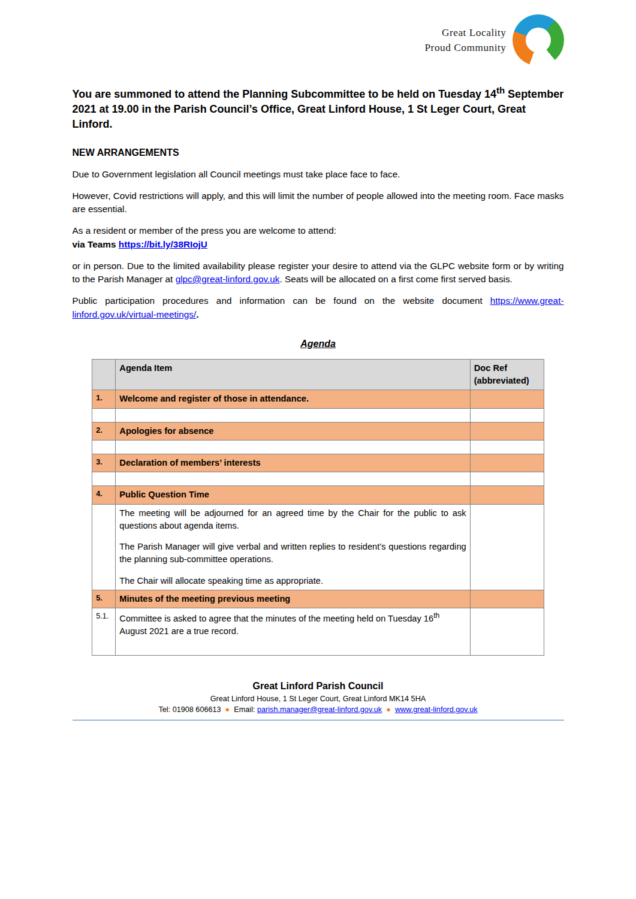Great Locality Proud Community
You are summoned to attend the Planning Subcommittee to be held on Tuesday 14th September 2021 at 19.00 in the Parish Council’s Office, Great Linford House, 1 St Leger Court, Great Linford.
NEW ARRANGEMENTS
Due to Government legislation all Council meetings must take place face to face.
However, Covid restrictions will apply, and this will limit the number of people allowed into the meeting room. Face masks are essential.
As a resident or member of the press you are welcome to attend:
via Teams https://bit.ly/38RIojU
or in person. Due to the limited availability please register your desire to attend via the GLPC website form or by writing to the Parish Manager at glpc@great-linford.gov.uk. Seats will be allocated on a first come first served basis.
Public participation procedures and information can be found on the website document https://www.great-linford.gov.uk/virtual-meetings/.
Agenda
| | Agenda Item | Doc Ref (abbreviated) |
| --- | --- | --- |
| 1. | Welcome and register of those in attendance. | |
| 2. | Apologies for absence | |
| 3. | Declaration of members’ interests | |
| 4. | Public Question Time | |
| | The meeting will be adjourned for an agreed time by the Chair for the public to ask questions about agenda items. The Parish Manager will give verbal and written replies to resident’s questions regarding the planning sub-committee operations. The Chair will allocate speaking time as appropriate. | |
| 5. | Minutes of the meeting previous meeting | |
| 5.1. | Committee is asked to agree that the minutes of the meeting held on Tuesday 16 th August 2021 are a true record. | |
Great Linford Parish Council
Great Linford House, 1 St Leger Court, Great Linford MK14 5HA
Tel: 01908 606613 ● Email: parish.manager@great-linford.gov.uk ● www.great-linford.gov.uk